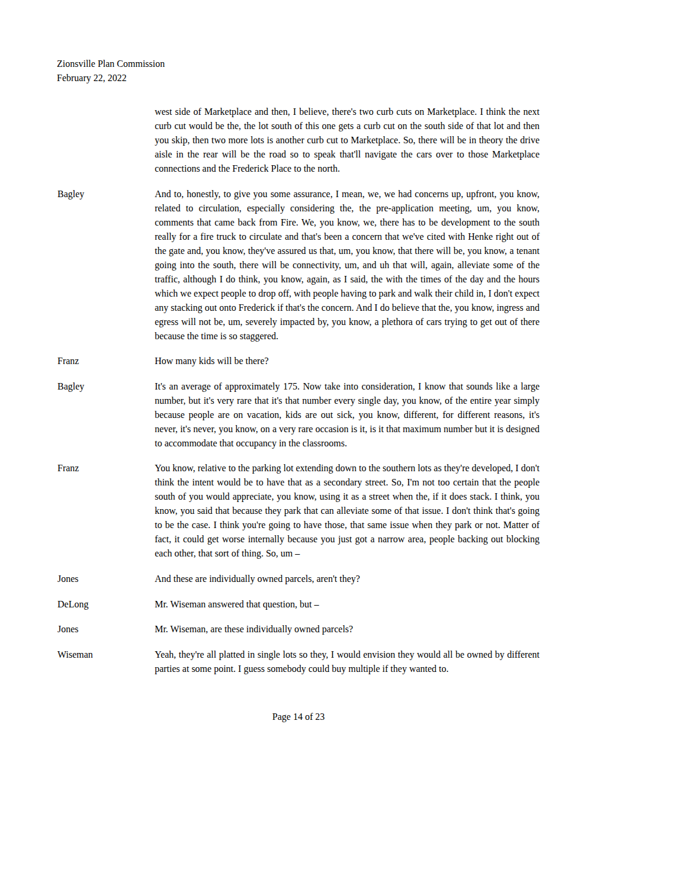Zionsville Plan Commission
February 22, 2022
| | west side of Marketplace and then, I believe, there's two curb cuts on Marketplace. I think the next curb cut would be the, the lot south of this one gets a curb cut on the south side of that lot and then you skip, then two more lots is another curb cut to Marketplace. So, there will be in theory the drive aisle in the rear will be the road so to speak that'll navigate the cars over to those Marketplace connections and the Frederick Place to the north. |
| Bagley | And to, honestly, to give you some assurance, I mean, we, we had concerns up, upfront, you know, related to circulation, especially considering the, the pre-application meeting, um, you know, comments that came back from Fire. We, you know, we, there has to be development to the south really for a fire truck to circulate and that's been a concern that we've cited with Henke right out of the gate and, you know, they've assured us that, um, you know, that there will be, you know, a tenant going into the south, there will be connectivity, um, and uh that will, again, alleviate some of the traffic, although I do think, you know, again, as I said, the with the times of the day and the hours which we expect people to drop off, with people having to park and walk their child in, I don't expect any stacking out onto Frederick if that's the concern. And I do believe that the, you know, ingress and egress will not be, um, severely impacted by, you know, a plethora of cars trying to get out of there because the time is so staggered. |
| Franz | How many kids will be there? |
| Bagley | It's an average of approximately 175. Now take into consideration, I know that sounds like a large number, but it's very rare that it's that number every single day, you know, of the entire year simply because people are on vacation, kids are out sick, you know, different, for different reasons, it's never, it's never, you know, on a very rare occasion is it, is it that maximum number but it is designed to accommodate that occupancy in the classrooms. |
| Franz | You know, relative to the parking lot extending down to the southern lots as they're developed, I don't think the intent would be to have that as a secondary street. So, I'm not too certain that the people south of you would appreciate, you know, using it as a street when the, if it does stack. I think, you know, you said that because they park that can alleviate some of that issue. I don't think that's going to be the case. I think you're going to have those, that same issue when they park or not. Matter of fact, it could get worse internally because you just got a narrow area, people backing out blocking each other, that sort of thing. So, um – |
| Jones | And these are individually owned parcels, aren't they? |
| DeLong | Mr. Wiseman answered that question, but – |
| Jones | Mr. Wiseman, are these individually owned parcels? |
| Wiseman | Yeah, they're all platted in single lots so they, I would envision they would all be owned by different parties at some point. I guess somebody could buy multiple if they wanted to. |
Page 14 of 23